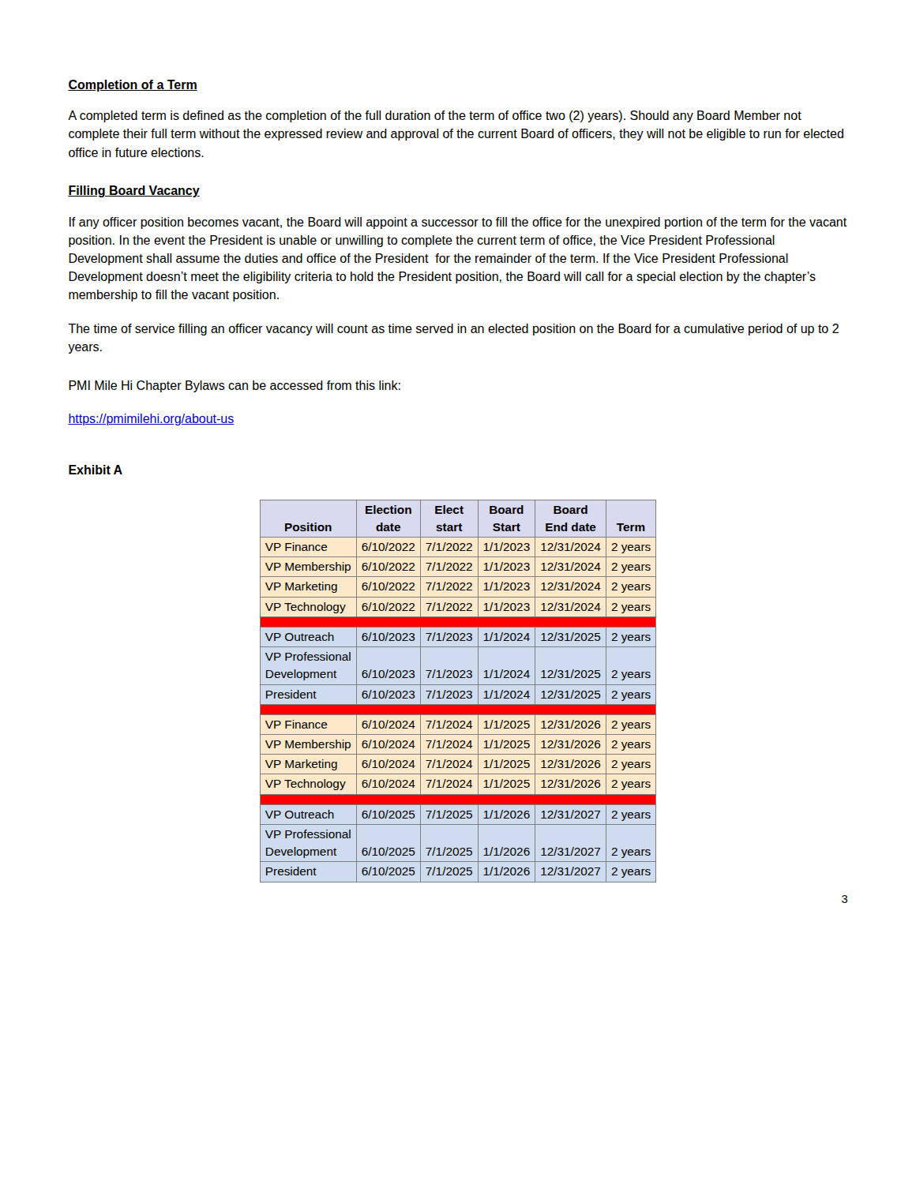Completion of a Term
A completed term is defined as the completion of the full duration of the term of office two (2) years). Should any Board Member not complete their full term without the expressed review and approval of the current Board of officers, they will not be eligible to run for elected office in future elections.
Filling Board Vacancy
If any officer position becomes vacant, the Board will appoint a successor to fill the office for the unexpired portion of the term for the vacant position. In the event the President is unable or unwilling to complete the current term of office, the Vice President Professional Development shall assume the duties and office of the President for the remainder of the term. If the Vice President Professional Development doesn’t meet the eligibility criteria to hold the President position, the Board will call for a special election by the chapter’s membership to fill the vacant position.
The time of service filling an officer vacancy will count as time served in an elected position on the Board for a cumulative period of up to 2 years.
PMI Mile Hi Chapter Bylaws can be accessed from this link:
https://pmimilehi.org/about-us
Exhibit A
| Position | Election date | Elect start | Board Start | Board End date | Term |
| --- | --- | --- | --- | --- | --- |
| VP Finance | 6/10/2022 | 7/1/2022 | 1/1/2023 | 12/31/2024 | 2 years |
| VP Membership | 6/10/2022 | 7/1/2022 | 1/1/2023 | 12/31/2024 | 2 years |
| VP Marketing | 6/10/2022 | 7/1/2022 | 1/1/2023 | 12/31/2024 | 2 years |
| VP Technology | 6/10/2022 | 7/1/2022 | 1/1/2023 | 12/31/2024 | 2 years |
| VP Outreach | 6/10/2023 | 7/1/2023 | 1/1/2024 | 12/31/2025 | 2 years |
| VP Professional Development | 6/10/2023 | 7/1/2023 | 1/1/2024 | 12/31/2025 | 2 years |
| President | 6/10/2023 | 7/1/2023 | 1/1/2024 | 12/31/2025 | 2 years |
| VP Finance | 6/10/2024 | 7/1/2024 | 1/1/2025 | 12/31/2026 | 2 years |
| VP Membership | 6/10/2024 | 7/1/2024 | 1/1/2025 | 12/31/2026 | 2 years |
| VP Marketing | 6/10/2024 | 7/1/2024 | 1/1/2025 | 12/31/2026 | 2 years |
| VP Technology | 6/10/2024 | 7/1/2024 | 1/1/2025 | 12/31/2026 | 2 years |
| VP Outreach | 6/10/2025 | 7/1/2025 | 1/1/2026 | 12/31/2027 | 2 years |
| VP Professional Development | 6/10/2025 | 7/1/2025 | 1/1/2026 | 12/31/2027 | 2 years |
| President | 6/10/2025 | 7/1/2025 | 1/1/2026 | 12/31/2027 | 2 years |
3